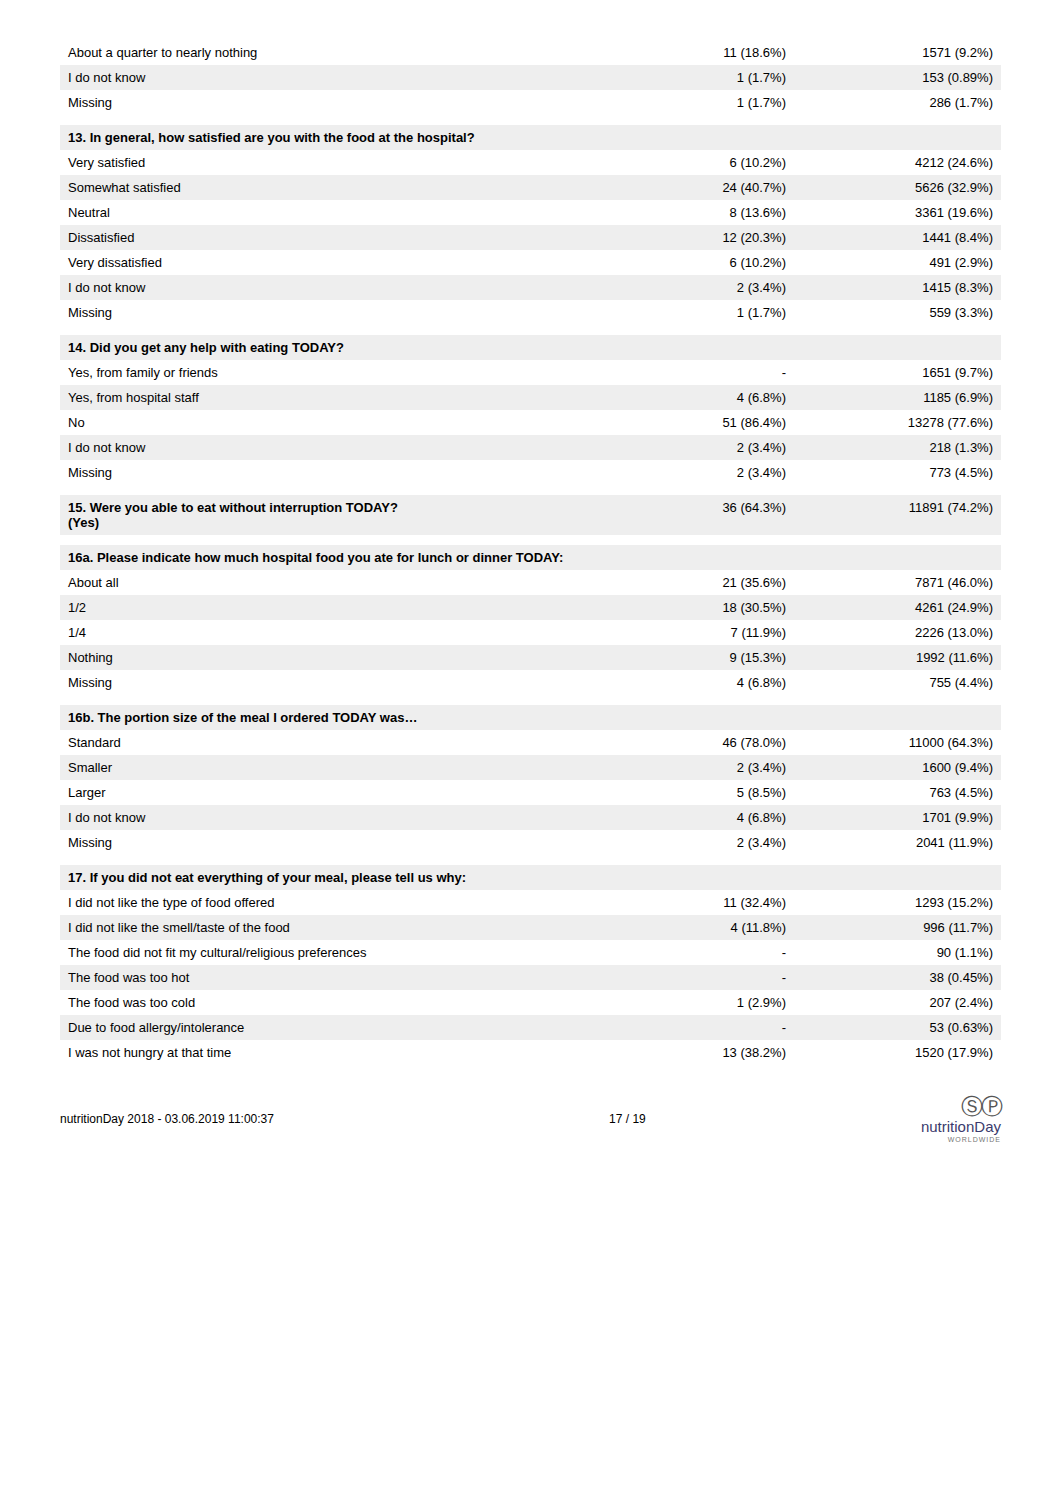| About a quarter to nearly nothing | 11 (18.6%) | 1571 (9.2%) |
| I do not know | 1 (1.7%) | 153 (0.89%) |
| Missing | 1 (1.7%) | 286 (1.7%) |
| 13. In general, how satisfied are you with the food at the hospital? |
| Very satisfied | 6 (10.2%) | 4212 (24.6%) |
| Somewhat satisfied | 24 (40.7%) | 5626 (32.9%) |
| Neutral | 8 (13.6%) | 3361 (19.6%) |
| Dissatisfied | 12 (20.3%) | 1441 (8.4%) |
| Very dissatisfied | 6 (10.2%) | 491 (2.9%) |
| I do not know | 2 (3.4%) | 1415 (8.3%) |
| Missing | 1 (1.7%) | 559 (3.3%) |
| 14. Did you get any help with eating TODAY? |
| Yes, from family or friends | - | 1651 (9.7%) |
| Yes, from hospital staff | 4 (6.8%) | 1185 (6.9%) |
| No | 51 (86.4%) | 13278 (77.6%) |
| I do not know | 2 (3.4%) | 218 (1.3%) |
| Missing | 2 (3.4%) | 773 (4.5%) |
| 15. Were you able to eat without interruption TODAY? (Yes) | 36 (64.3%) | 11891 (74.2%) |
| 16a. Please indicate how much hospital food you ate for lunch or dinner TODAY: |
| About all | 21 (35.6%) | 7871 (46.0%) |
| 1/2 | 18 (30.5%) | 4261 (24.9%) |
| 1/4 | 7 (11.9%) | 2226 (13.0%) |
| Nothing | 9 (15.3%) | 1992 (11.6%) |
| Missing | 4 (6.8%) | 755 (4.4%) |
| 16b. The portion size of the meal I ordered TODAY was… |
| Standard | 46 (78.0%) | 11000 (64.3%) |
| Smaller | 2 (3.4%) | 1600 (9.4%) |
| Larger | 5 (8.5%) | 763 (4.5%) |
| I do not know | 4 (6.8%) | 1701 (9.9%) |
| Missing | 2 (3.4%) | 2041 (11.9%) |
| 17. If you did not eat everything of your meal, please tell us why: |
| I did not like the type of food offered | 11 (32.4%) | 1293 (15.2%) |
| I did not like the smell/taste of the food | 4 (11.8%) | 996 (11.7%) |
| The food did not fit my cultural/religious preferences | - | 90 (1.1%) |
| The food was too hot | - | 38 (0.45%) |
| The food was too cold | 1 (2.9%) | 207 (2.4%) |
| Due to food allergy/intolerance | - | 53 (0.63%) |
| I was not hungry at that time | 13 (38.2%) | 1520 (17.9%) |
nutritionDay 2018 - 03.06.2019 11:00:37
17 / 19
ⓈⓅ
nutrition Day
WORLDWIDE